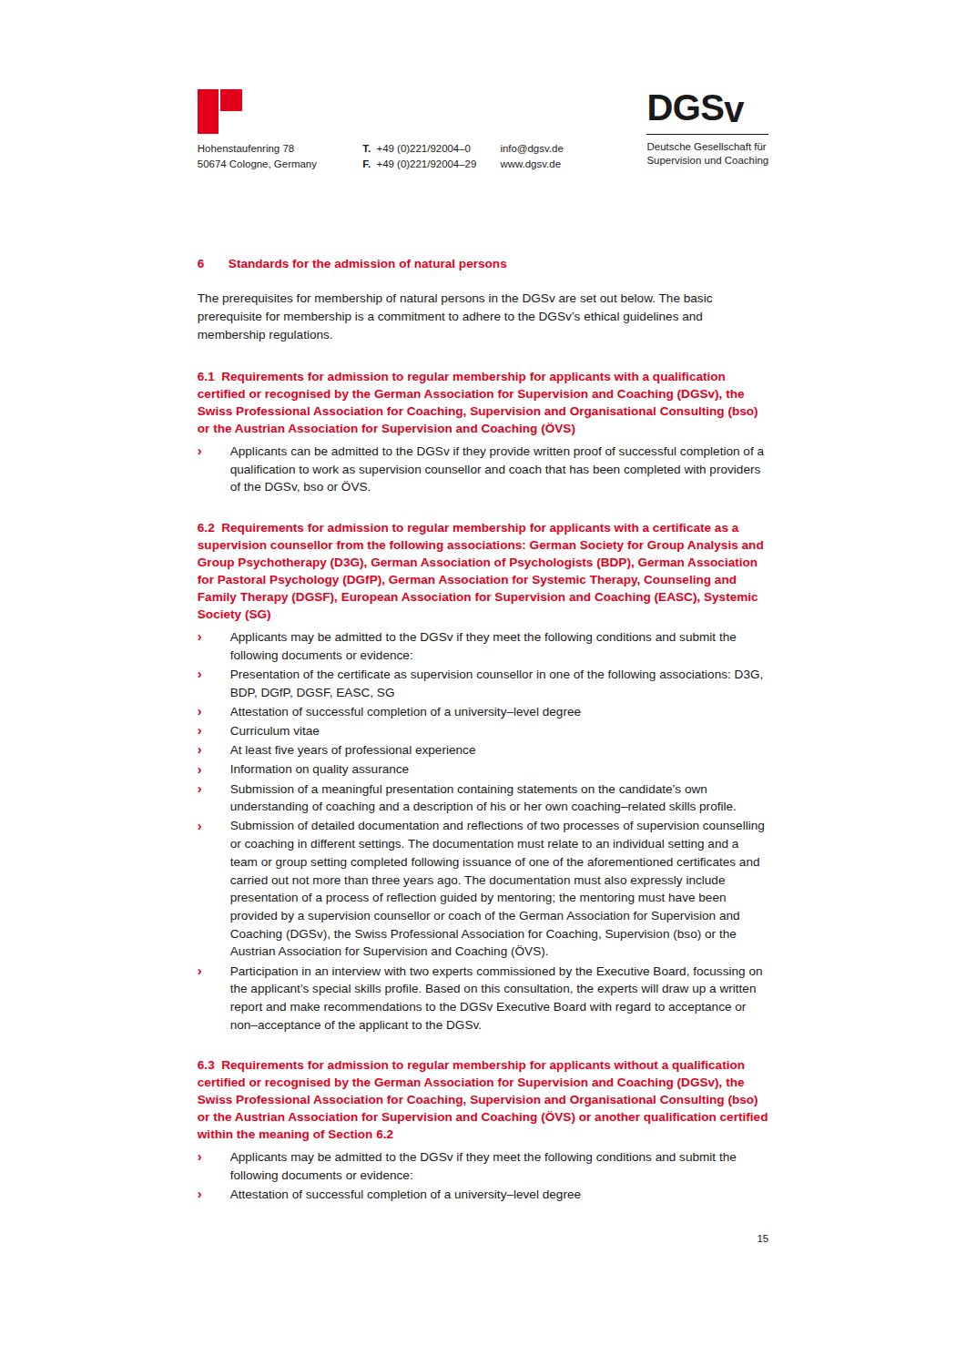Hohenstaufenring 78
50674 Cologne, Germany
T. +49 (0)221/92004–0
F. +49 (0)221/92004–29
info@dgsv.de
www.dgsv.de
DGSv
Deutsche Gesellschaft für
Supervision und Coaching
6 Standards for the admission of natural persons
The prerequisites for membership of natural persons in the DGSv are set out below. The basic prerequisite for membership is a commitment to adhere to the DGSv’s ethical guidelines and membership regulations.
6.1 Requirements for admission to regular membership for applicants with a qualification certified or recognised by the German Association for Supervision and Coaching (DGSv), the Swiss Professional Association for Coaching, Supervision and Organisational Consulting (bso) or the Austrian Association for Supervision and Coaching (ÖVS)
Applicants can be admitted to the DGSv if they provide written proof of successful completion of a qualification to work as supervision counsellor and coach that has been completed with providers of the DGSv, bso or ÖVS.
6.2 Requirements for admission to regular membership for applicants with a certificate as a supervision counsellor from the following associations: German Society for Group Analysis and Group Psychotherapy (D3G), German Association of Psychologists (BDP), German Association for Pastoral Psychology (DGfP), German Association for Systemic Therapy, Counseling and Family Therapy (DGSF), European Association for Supervision and Coaching (EASC), Systemic Society (SG)
Applicants may be admitted to the DGSv if they meet the following conditions and submit the following documents or evidence:
Presentation of the certificate as supervision counsellor in one of the following associations: D3G, BDP, DGfP, DGSF, EASC, SG
Attestation of successful completion of a university–level degree
Curriculum vitae
At least five years of professional experience
Information on quality assurance
Submission of a meaningful presentation containing statements on the candidate’s own understanding of coaching and a description of his or her own coaching–related skills profile.
Submission of detailed documentation and reflections of two processes of supervision counselling or coaching in different settings. The documentation must relate to an individual setting and a team or group setting completed following issuance of one of the aforementioned certificates and carried out not more than three years ago. The documentation must also expressly include presentation of a process of reflection guided by mentoring; the mentoring must have been provided by a supervision counsellor or coach of the German Association for Supervision and Coaching (DGSv), the Swiss Professional Association for Coaching, Supervision (bso) or the Austrian Association for Supervision and Coaching (ÖVS).
Participation in an interview with two experts commissioned by the Executive Board, focussing on the applicant’s special skills profile. Based on this consultation, the experts will draw up a written report and make recommendations to the DGSv Executive Board with regard to acceptance or non–acceptance of the applicant to the DGSv.
6.3 Requirements for admission to regular membership for applicants without a qualification certified or recognised by the German Association for Supervision and Coaching (DGSv), the Swiss Professional Association for Coaching, Supervision and Organisational Consulting (bso) or the Austrian Association for Supervision and Coaching (ÖVS) or another qualification certified within the meaning of Section 6.2
Applicants may be admitted to the DGSv if they meet the following conditions and submit the following documents or evidence:
Attestation of successful completion of a university–level degree
15